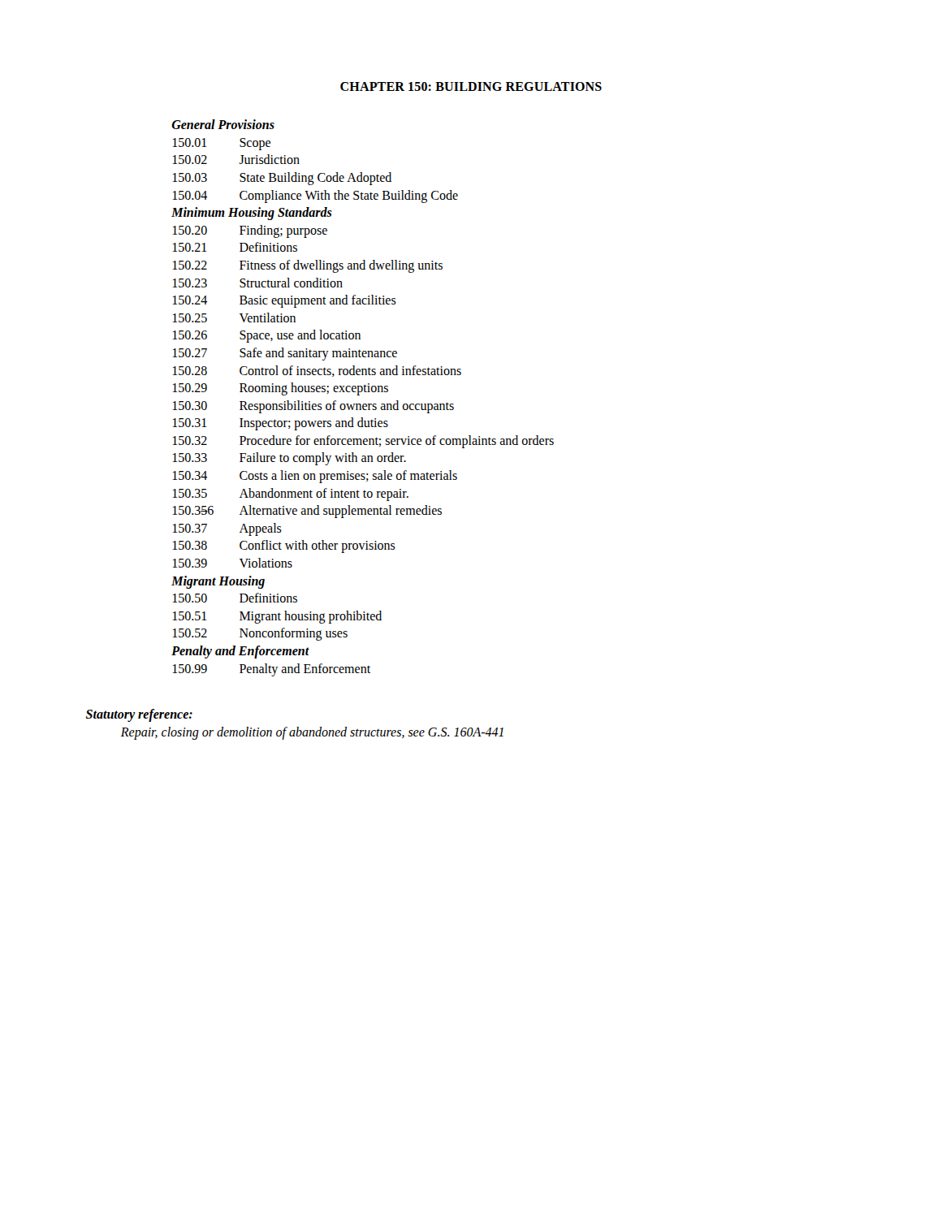CHAPTER 150: BUILDING REGULATIONS
General Provisions
150.01 Scope
150.02 Jurisdiction
150.03 State Building Code Adopted
150.04 Compliance With the State Building Code
Minimum Housing Standards
150.20 Finding; purpose
150.21 Definitions
150.22 Fitness of dwellings and dwelling units
150.23 Structural condition
150.24 Basic equipment and facilities
150.25 Ventilation
150.26 Space, use and location
150.27 Safe and sanitary maintenance
150.28 Control of insects, rodents and infestations
150.29 Rooming houses; exceptions
150.30 Responsibilities of owners and occupants
150.31 Inspector; powers and duties
150.32 Procedure for enforcement; service of complaints and orders
150.33 Failure to comply with an order.
150.34 Costs a lien on premises; sale of materials
150.35 Abandonment of intent to repair.
150.356 Alternative and supplemental remedies
150.37 Appeals
150.38 Conflict with other provisions
150.39 Violations
Migrant Housing
150.50 Definitions
150.51 Migrant housing prohibited
150.52 Nonconforming uses
Penalty and Enforcement
150.99 Penalty and Enforcement
Statutory reference:
Repair, closing or demolition of abandoned structures, see G.S. 160A-441